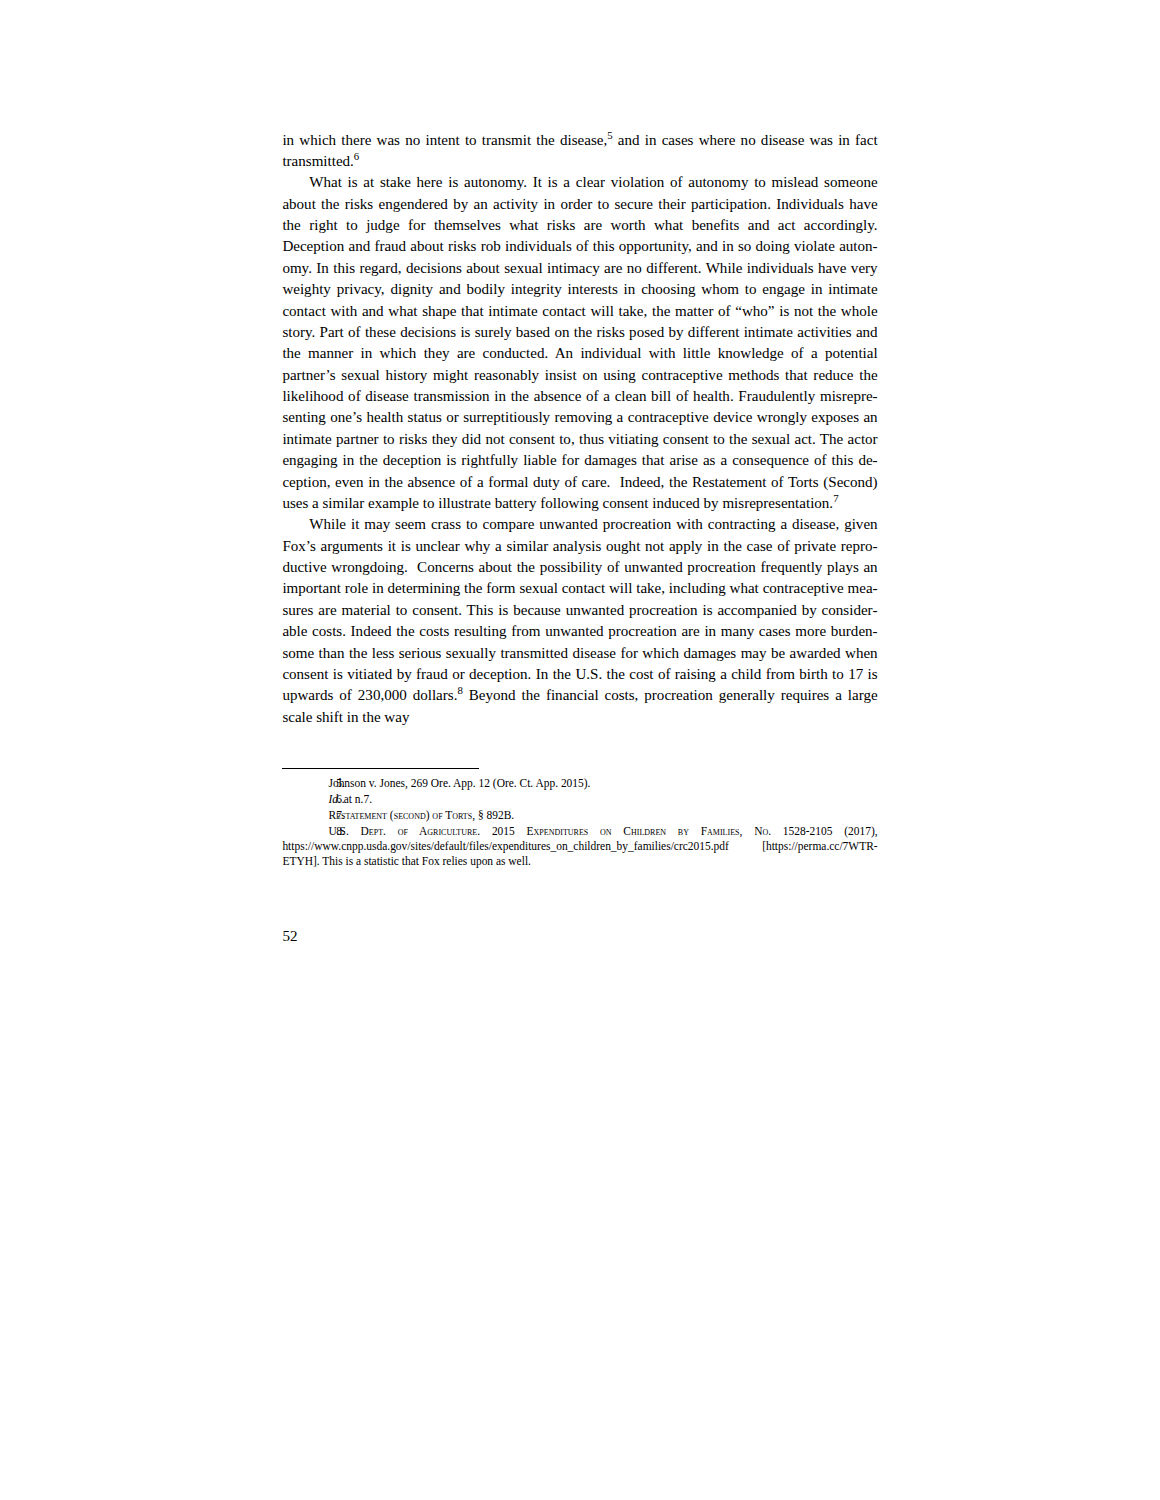in which there was no intent to transmit the disease,5 and in cases where no disease was in fact transmitted.6
What is at stake here is autonomy. It is a clear violation of autonomy to mislead someone about the risks engendered by an activity in order to secure their participation. Individuals have the right to judge for themselves what risks are worth what benefits and act accordingly. Deception and fraud about risks rob individuals of this opportunity, and in so doing violate autonomy. In this regard, decisions about sexual intimacy are no different. While individuals have very weighty privacy, dignity and bodily integrity interests in choosing whom to engage in intimate contact with and what shape that intimate contact will take, the matter of “who” is not the whole story. Part of these decisions is surely based on the risks posed by different intimate activities and the manner in which they are conducted. An individual with little knowledge of a potential partner’s sexual history might reasonably insist on using contraceptive methods that reduce the likelihood of disease transmission in the absence of a clean bill of health. Fraudulently misrepresenting one’s health status or surreptitiously removing a contraceptive device wrongly exposes an intimate partner to risks they did not consent to, thus vitiating consent to the sexual act. The actor engaging in the deception is rightfully liable for damages that arise as a consequence of this deception, even in the absence of a formal duty of care. Indeed, the Restatement of Torts (Second) uses a similar example to illustrate battery following consent induced by misrepresentation.7
While it may seem crass to compare unwanted procreation with contracting a disease, given Fox’s arguments it is unclear why a similar analysis ought not apply in the case of private reproductive wrongdoing. Concerns about the possibility of unwanted procreation frequently plays an important role in determining the form sexual contact will take, including what contraceptive measures are material to consent. This is because unwanted procreation is accompanied by considerable costs. Indeed the costs resulting from unwanted procreation are in many cases more burdensome than the less serious sexually transmitted disease for which damages may be awarded when consent is vitiated by fraud or deception. In the U.S. the cost of raising a child from birth to 17 is upwards of 230,000 dollars.8 Beyond the financial costs, procreation generally requires a large scale shift in the way
5. Johnson v. Jones, 269 Ore. App. 12 (Ore. Ct. App. 2015).
6. Id. at n.7.
7. Restatement (second) of Torts, § 892B.
8. U.S. Dept. of Agriculture. 2015 Expenditures on Children by Families, No. 1528-2105 (2017), https://www.cnpp.usda.gov/sites/default/files/expenditures_on_children_by_families/crc2015.pdf [https://perma.cc/7WTR-ETYH]. This is a statistic that Fox relies upon as well.
52